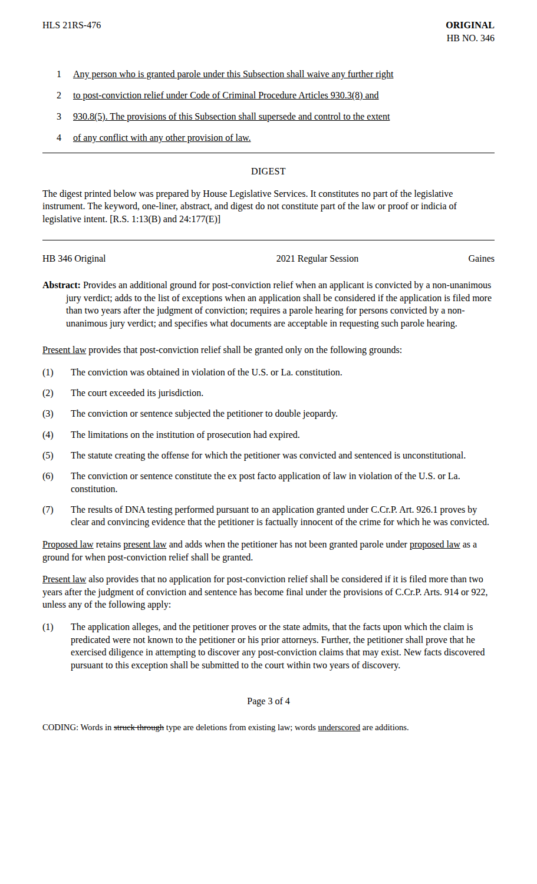HLS 21RS-476
ORIGINAL
HB NO. 346
Any person who is granted parole under this Subsection shall waive any further right
to post-conviction relief under Code of Criminal Procedure Articles 930.3(8) and
930.8(5). The provisions of this Subsection shall supersede and control to the extent
of any conflict with any other provision of law.
DIGEST
The digest printed below was prepared by House Legislative Services. It constitutes no part of the legislative instrument. The keyword, one-liner, abstract, and digest do not constitute part of the law or proof or indicia of legislative intent. [R.S. 1:13(B) and 24:177(E)]
| HB 346 Original | 2021 Regular Session | Gaines |
Abstract: Provides an additional ground for post-conviction relief when an applicant is convicted by a non-unanimous jury verdict; adds to the list of exceptions when an application shall be considered if the application is filed more than two years after the judgment of conviction; requires a parole hearing for persons convicted by a non-unanimous jury verdict; and specifies what documents are acceptable in requesting such parole hearing.
Present law provides that post-conviction relief shall be granted only on the following grounds:
(1) The conviction was obtained in violation of the U.S. or La. constitution.
(2) The court exceeded its jurisdiction.
(3) The conviction or sentence subjected the petitioner to double jeopardy.
(4) The limitations on the institution of prosecution had expired.
(5) The statute creating the offense for which the petitioner was convicted and sentenced is unconstitutional.
(6) The conviction or sentence constitute the ex post facto application of law in violation of the U.S. or La. constitution.
(7) The results of DNA testing performed pursuant to an application granted under C.Cr.P. Art. 926.1 proves by clear and convincing evidence that the petitioner is factually innocent of the crime for which he was convicted.
Proposed law retains present law and adds when the petitioner has not been granted parole under proposed law as a ground for when post-conviction relief shall be granted.
Present law also provides that no application for post-conviction relief shall be considered if it is filed more than two years after the judgment of conviction and sentence has become final under the provisions of C.Cr.P. Arts. 914 or 922, unless any of the following apply:
(1) The application alleges, and the petitioner proves or the state admits, that the facts upon which the claim is predicated were not known to the petitioner or his prior attorneys. Further, the petitioner shall prove that he exercised diligence in attempting to discover any post-conviction claims that may exist. New facts discovered pursuant to this exception shall be submitted to the court within two years of discovery.
Page 3 of 4
CODING: Words in struck through type are deletions from existing law; words underscored are additions.